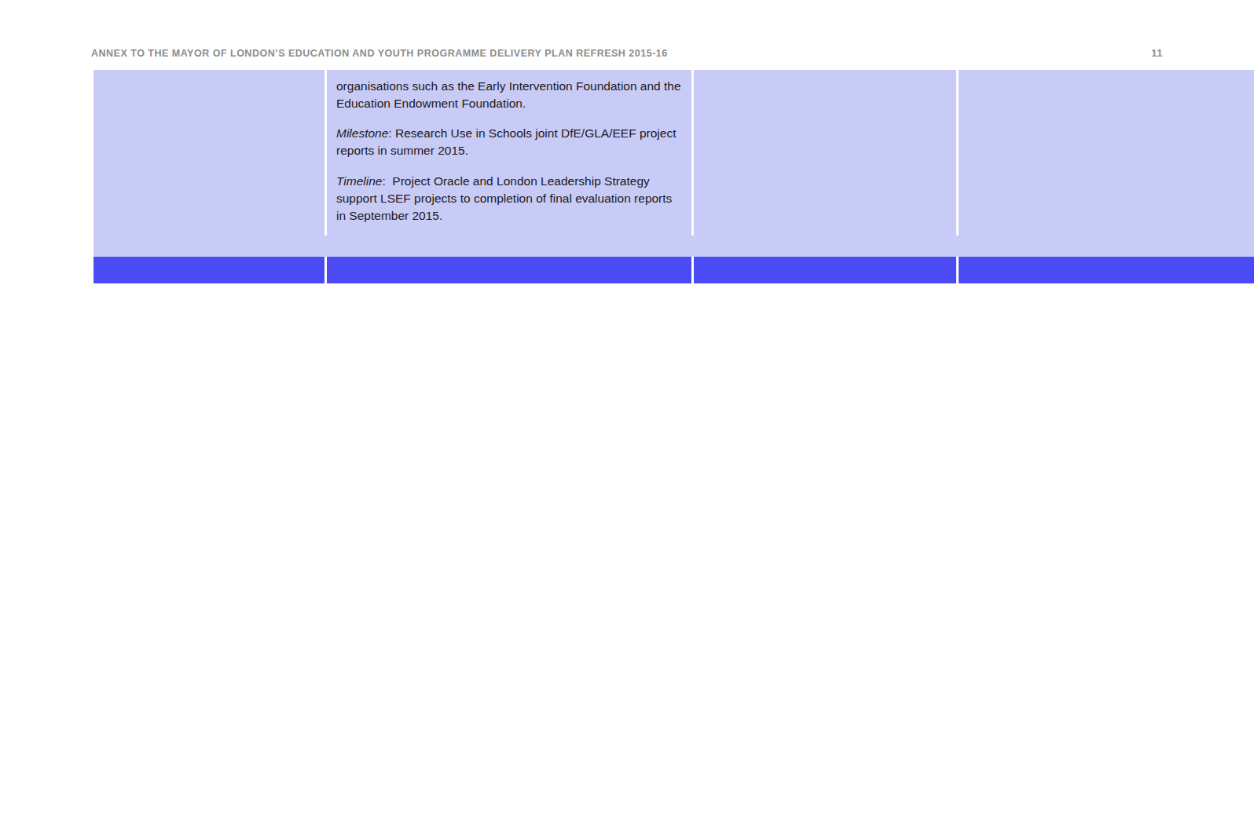Annex to the Mayor of London’s Education and Youth Programme Delivery Plan Refresh 2015-16
11
| | organisations such as the Early Intervention Foundation and the Education Endowment Foundation. Milestone : Research Use in Schools joint DfE/GLA/EEF project reports in summer 2015. Timeline : Project Oracle and London Leadership Strategy support LSEF projects to completion of final evaluation reports in September 2015. | | |